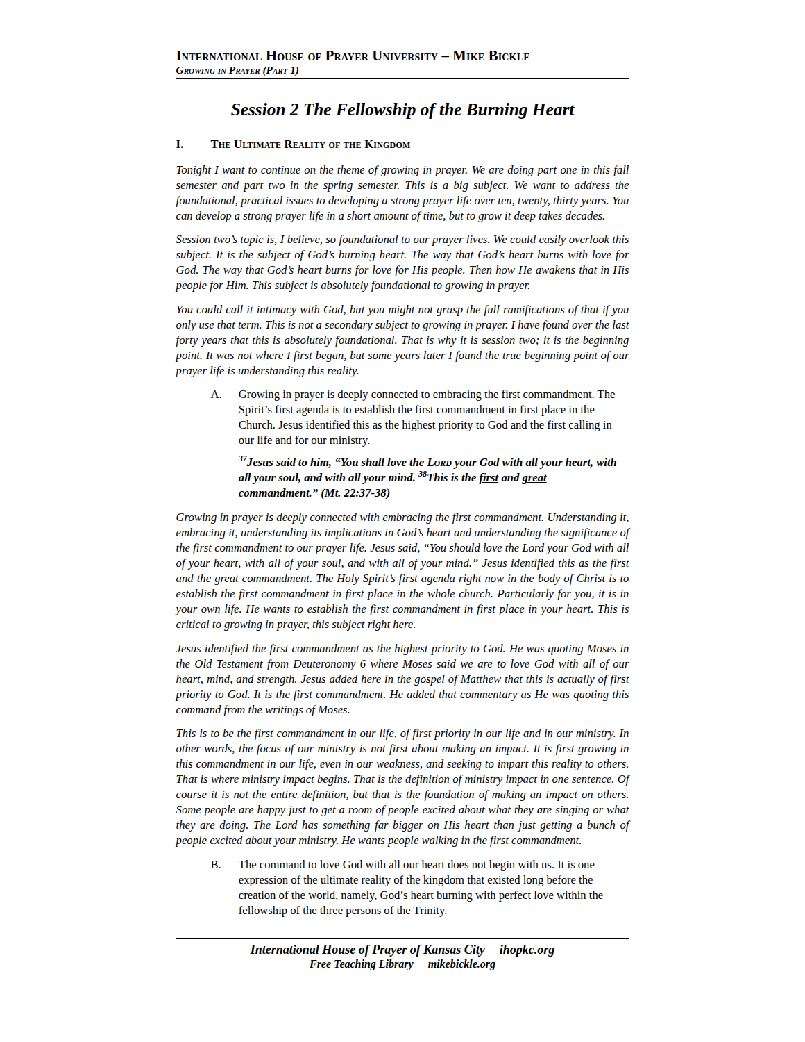International House of Prayer University – Mike Bickle
Growing in Prayer (Part 1)
Session 2 The Fellowship of the Burning Heart
I.
The Ultimate Reality of the Kingdom
Tonight I want to continue on the theme of growing in prayer. We are doing part one in this fall semester and part two in the spring semester. This is a big subject. We want to address the foundational, practical issues to developing a strong prayer life over ten, twenty, thirty years. You can develop a strong prayer life in a short amount of time, but to grow it deep takes decades.
Session two’s topic is, I believe, so foundational to our prayer lives. We could easily overlook this subject. It is the subject of God’s burning heart. The way that God’s heart burns with love for God. The way that God’s heart burns for love for His people. Then how He awakens that in His people for Him. This subject is absolutely foundational to growing in prayer.
You could call it intimacy with God, but you might not grasp the full ramifications of that if you only use that term. This is not a secondary subject to growing in prayer. I have found over the last forty years that this is absolutely foundational. That is why it is session two; it is the beginning point. It was not where I first began, but some years later I found the true beginning point of our prayer life is understanding this reality.
A.
Growing in prayer is deeply connected to embracing the first commandment. The Spirit’s first agenda is to establish the first commandment in first place in the Church. Jesus identified this as the highest priority to God and the first calling in our life and for our ministry.
37Jesus said to him, “You shall love the Lord your God with all your heart, with all your soul, and with all your mind. 38This is the first and great commandment.” (Mt. 22:37-38)
Growing in prayer is deeply connected with embracing the first commandment. Understanding it, embracing it, understanding its implications in God’s heart and understanding the significance of the first commandment to our prayer life. Jesus said, “You should love the Lord your God with all of your heart, with all of your soul, and with all of your mind.” Jesus identified this as the first and the great commandment. The Holy Spirit’s first agenda right now in the body of Christ is to establish the first commandment in first place in the whole church. Particularly for you, it is in your own life. He wants to establish the first commandment in first place in your heart. This is critical to growing in prayer, this subject right here.
Jesus identified the first commandment as the highest priority to God. He was quoting Moses in the Old Testament from Deuteronomy 6 where Moses said we are to love God with all of our heart, mind, and strength. Jesus added here in the gospel of Matthew that this is actually of first priority to God. It is the first commandment. He added that commentary as He was quoting this command from the writings of Moses.
This is to be the first commandment in our life, of first priority in our life and in our ministry. In other words, the focus of our ministry is not first about making an impact. It is first growing in this commandment in our life, even in our weakness, and seeking to impart this reality to others. That is where ministry impact begins. That is the definition of ministry impact in one sentence. Of course it is not the entire definition, but that is the foundation of making an impact on others. Some people are happy just to get a room of people excited about what they are singing or what they are doing. The Lord has something far bigger on His heart than just getting a bunch of people excited about your ministry. He wants people walking in the first commandment.
B.
The command to love God with all our heart does not begin with us. It is one expression of the ultimate reality of the kingdom that existed long before the creation of the world, namely, God’s heart burning with perfect love within the fellowship of the three persons of the Trinity.
International House of Prayer of Kansas City ihopkc.org
Free Teaching Library mikebickle.org